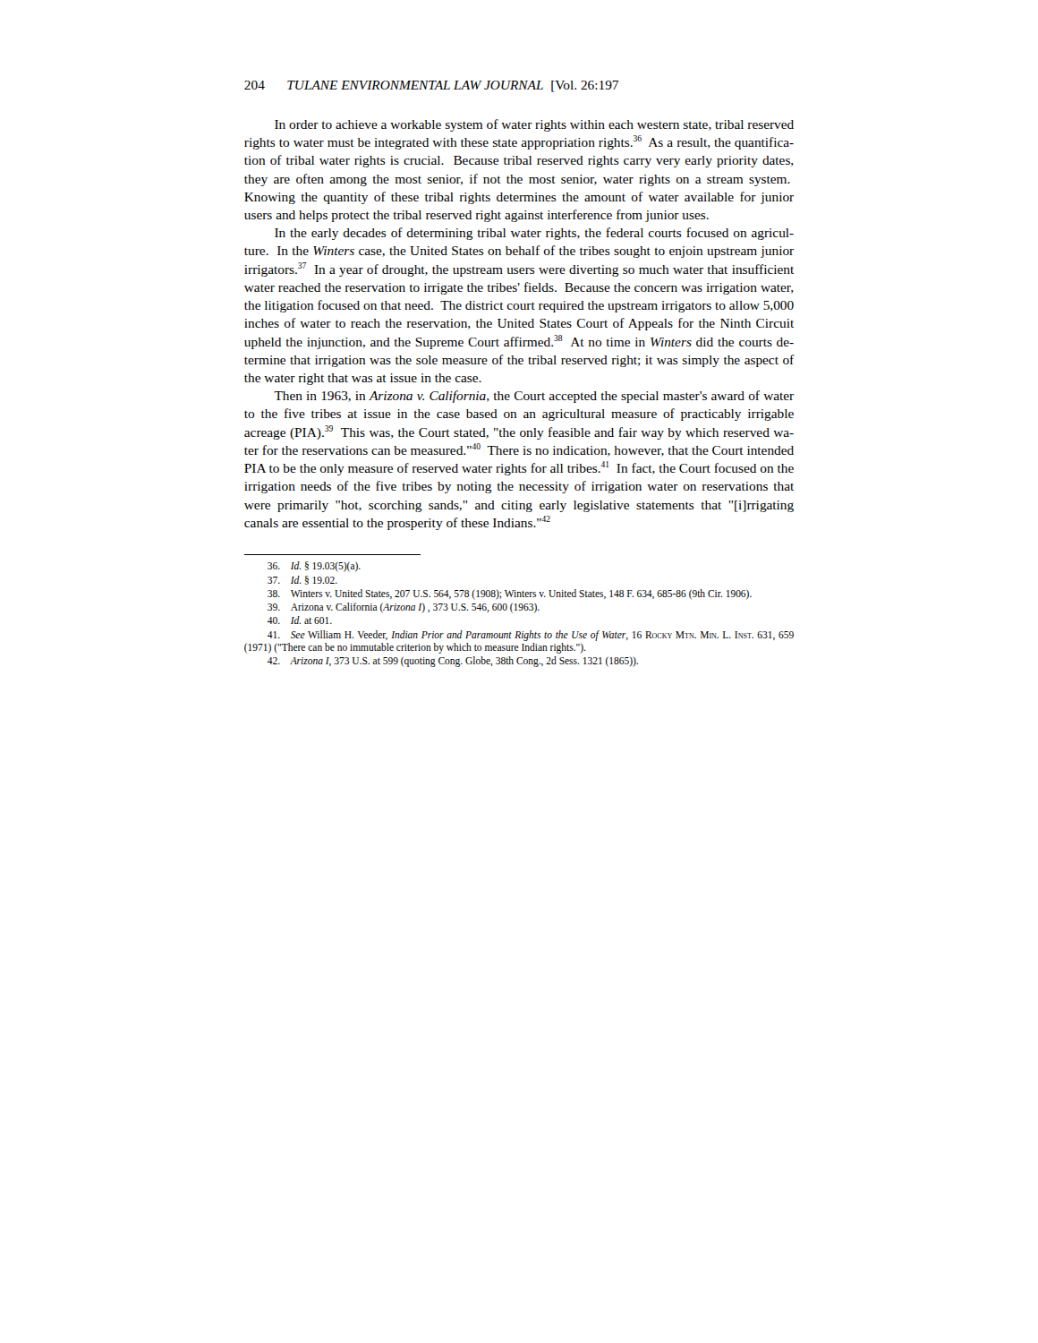204 TULANE ENVIRONMENTAL LAW JOURNAL [Vol. 26:197
In order to achieve a workable system of water rights within each western state, tribal reserved rights to water must be integrated with these state appropriation rights.36 As a result, the quantification of tribal water rights is crucial. Because tribal reserved rights carry very early priority dates, they are often among the most senior, if not the most senior, water rights on a stream system. Knowing the quantity of these tribal rights determines the amount of water available for junior users and helps protect the tribal reserved right against interference from junior uses.
In the early decades of determining tribal water rights, the federal courts focused on agriculture. In the Winters case, the United States on behalf of the tribes sought to enjoin upstream junior irrigators.37 In a year of drought, the upstream users were diverting so much water that insufficient water reached the reservation to irrigate the tribes' fields. Because the concern was irrigation water, the litigation focused on that need. The district court required the upstream irrigators to allow 5,000 inches of water to reach the reservation, the United States Court of Appeals for the Ninth Circuit upheld the injunction, and the Supreme Court affirmed.38 At no time in Winters did the courts determine that irrigation was the sole measure of the tribal reserved right; it was simply the aspect of the water right that was at issue in the case.
Then in 1963, in Arizona v. California, the Court accepted the special master's award of water to the five tribes at issue in the case based on an agricultural measure of practicably irrigable acreage (PIA).39 This was, the Court stated, "the only feasible and fair way by which reserved water for the reservations can be measured."40 There is no indication, however, that the Court intended PIA to be the only measure of reserved water rights for all tribes.41 In fact, the Court focused on the irrigation needs of the five tribes by noting the necessity of irrigation water on reservations that were primarily "hot, scorching sands," and citing early legislative statements that "[i]rrigating canals are essential to the prosperity of these Indians."42
36. Id. § 19.03(5)(a).
37. Id. § 19.02.
38. Winters v. United States, 207 U.S. 564, 578 (1908); Winters v. United States, 148 F. 634, 685-86 (9th Cir. 1906).
39. Arizona v. California (Arizona I) , 373 U.S. 546, 600 (1963).
40. Id. at 601.
41. See William H. Veeder, Indian Prior and Paramount Rights to the Use of Water, 16 Rocky Mtn. Min. L. Inst. 631, 659 (1971) ("There can be no immutable criterion by which to measure Indian rights.").
42. Arizona I, 373 U.S. at 599 (quoting Cong. Globe, 38th Cong., 2d Sess. 1321 (1865)).